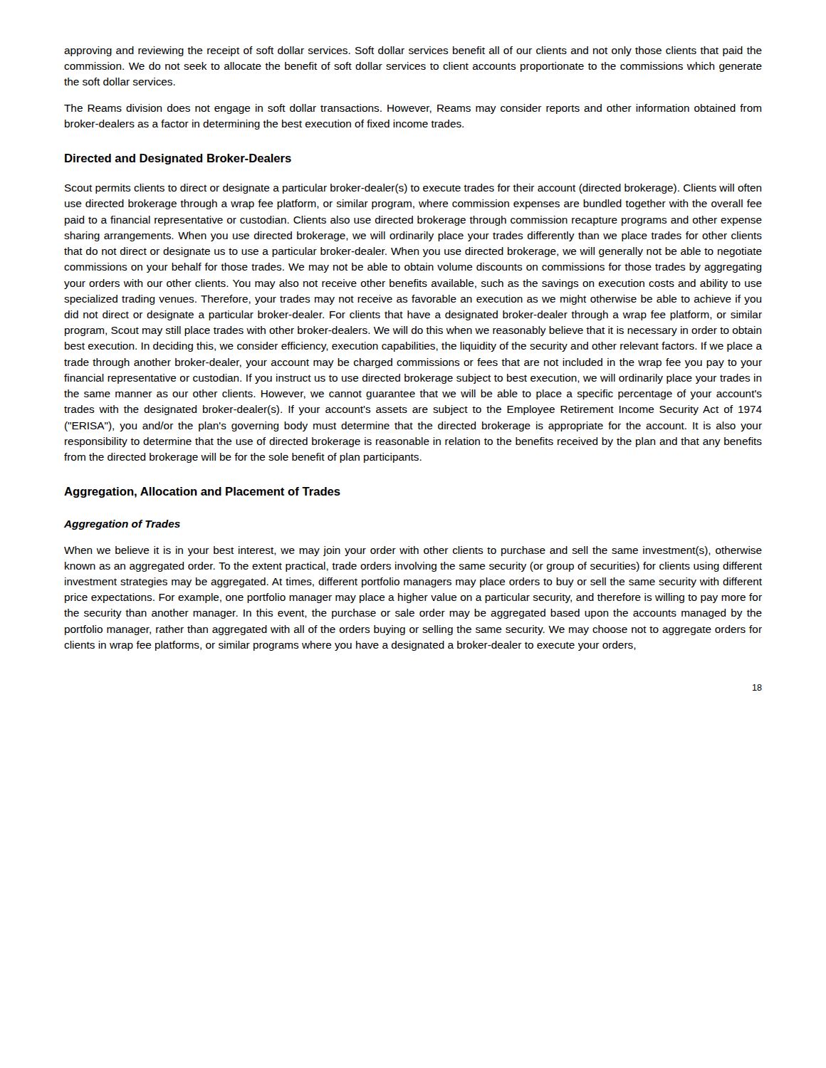approving and reviewing the receipt of soft dollar services. Soft dollar services benefit all of our clients and not only those clients that paid the commission. We do not seek to allocate the benefit of soft dollar services to client accounts proportionate to the commissions which generate the soft dollar services.
The Reams division does not engage in soft dollar transactions. However, Reams may consider reports and other information obtained from broker-dealers as a factor in determining the best execution of fixed income trades.
Directed and Designated Broker-Dealers
Scout permits clients to direct or designate a particular broker-dealer(s) to execute trades for their account (directed brokerage). Clients will often use directed brokerage through a wrap fee platform, or similar program, where commission expenses are bundled together with the overall fee paid to a financial representative or custodian. Clients also use directed brokerage through commission recapture programs and other expense sharing arrangements. When you use directed brokerage, we will ordinarily place your trades differently than we place trades for other clients that do not direct or designate us to use a particular broker-dealer. When you use directed brokerage, we will generally not be able to negotiate commissions on your behalf for those trades. We may not be able to obtain volume discounts on commissions for those trades by aggregating your orders with our other clients. You may also not receive other benefits available, such as the savings on execution costs and ability to use specialized trading venues. Therefore, your trades may not receive as favorable an execution as we might otherwise be able to achieve if you did not direct or designate a particular broker-dealer. For clients that have a designated broker-dealer through a wrap fee platform, or similar program, Scout may still place trades with other broker-dealers. We will do this when we reasonably believe that it is necessary in order to obtain best execution. In deciding this, we consider efficiency, execution capabilities, the liquidity of the security and other relevant factors. If we place a trade through another broker-dealer, your account may be charged commissions or fees that are not included in the wrap fee you pay to your financial representative or custodian. If you instruct us to use directed brokerage subject to best execution, we will ordinarily place your trades in the same manner as our other clients. However, we cannot guarantee that we will be able to place a specific percentage of your account's trades with the designated broker-dealer(s). If your account's assets are subject to the Employee Retirement Income Security Act of 1974 ("ERISA"), you and/or the plan's governing body must determine that the directed brokerage is appropriate for the account. It is also your responsibility to determine that the use of directed brokerage is reasonable in relation to the benefits received by the plan and that any benefits from the directed brokerage will be for the sole benefit of plan participants.
Aggregation, Allocation and Placement of Trades
Aggregation of Trades
When we believe it is in your best interest, we may join your order with other clients to purchase and sell the same investment(s), otherwise known as an aggregated order. To the extent practical, trade orders involving the same security (or group of securities) for clients using different investment strategies may be aggregated. At times, different portfolio managers may place orders to buy or sell the same security with different price expectations. For example, one portfolio manager may place a higher value on a particular security, and therefore is willing to pay more for the security than another manager. In this event, the purchase or sale order may be aggregated based upon the accounts managed by the portfolio manager, rather than aggregated with all of the orders buying or selling the same security. We may choose not to aggregate orders for clients in wrap fee platforms, or similar programs where you have a designated a broker-dealer to execute your orders,
18